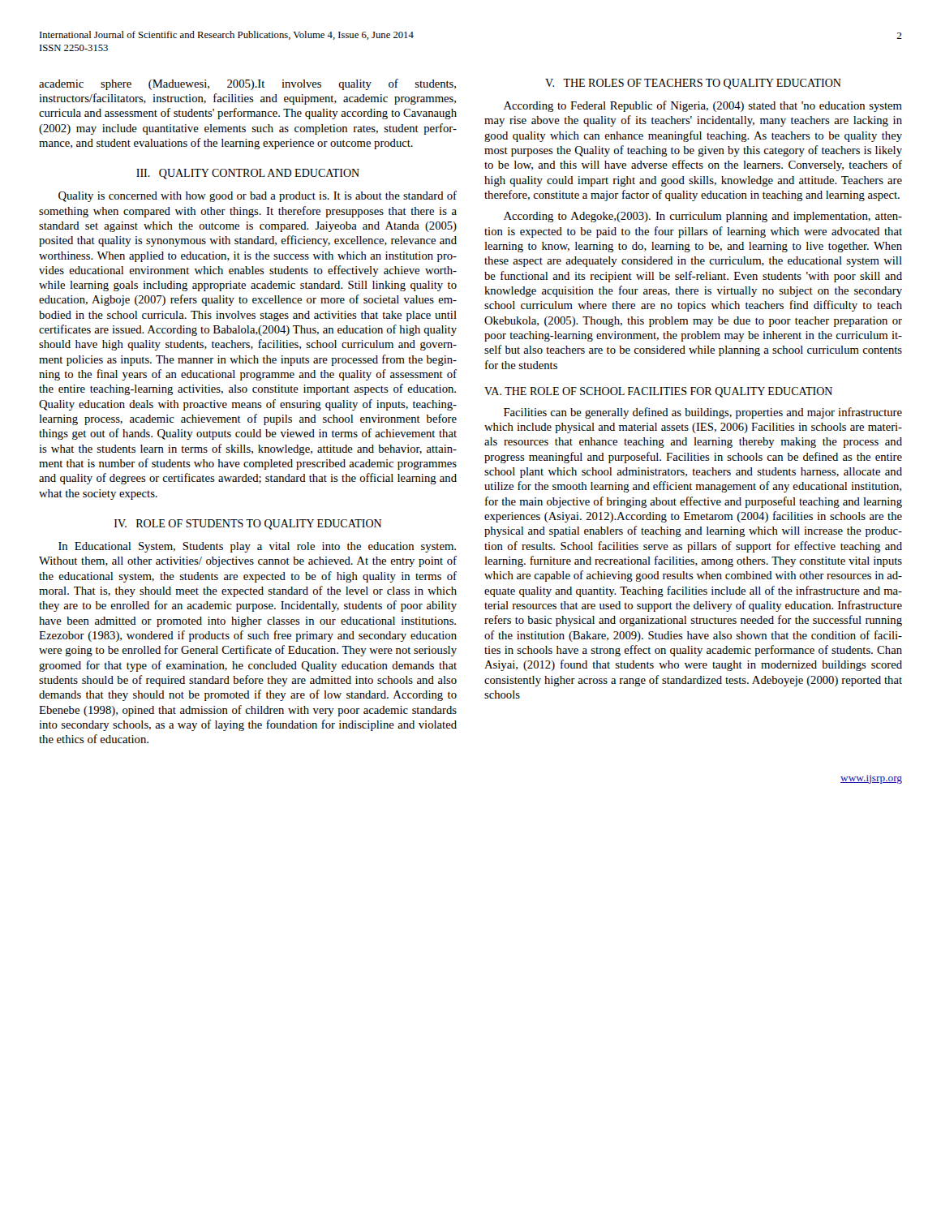International Journal of Scientific and Research Publications, Volume 4, Issue 6, June 2014
ISSN 2250-3153
2
academic sphere (Maduewesi, 2005).It involves quality of students, instructors/facilitators, instruction, facilities and equipment, academic programmes, curricula and assessment of students' performance. The quality according to Cavanaugh (2002) may include quantitative elements such as completion rates, student performance, and student evaluations of the learning experience or outcome product.
III. Quality Control and Education
Quality is concerned with how good or bad a product is. It is about the standard of something when compared with other things. It therefore presupposes that there is a standard set against which the outcome is compared. Jaiyeoba and Atanda (2005) posited that quality is synonymous with standard, efficiency, excellence, relevance and worthiness. When applied to education, it is the success with which an institution provides educational environment which enables students to effectively achieve worthwhile learning goals including appropriate academic standard. Still linking quality to education, Aigboje (2007) refers quality to excellence or more of societal values embodied in the school curricula. This involves stages and activities that take place until certificates are issued. According to Babalola,(2004) Thus, an education of high quality should have high quality students, teachers, facilities, school curriculum and government policies as inputs. The manner in which the inputs are processed from the beginning to the final years of an educational programme and the quality of assessment of the entire teaching-learning activities, also constitute important aspects of education. Quality education deals with proactive means of ensuring quality of inputs, teaching-learning process, academic achievement of pupils and school environment before things get out of hands. Quality outputs could be viewed in terms of achievement that is what the students learn in terms of skills, knowledge, attitude and behavior, attainment that is number of students who have completed prescribed academic programmes and quality of degrees or certificates awarded; standard that is the official learning and what the society expects.
IV. Role of Students to Quality Education
In Educational System, Students play a vital role into the education system. Without them, all other activities/ objectives cannot be achieved. At the entry point of the educational system, the students are expected to be of high quality in terms of moral. That is, they should meet the expected standard of the level or class in which they are to be enrolled for an academic purpose. Incidentally, students of poor ability have been admitted or promoted into higher classes in our educational institutions. Ezezobor (1983), wondered if products of such free primary and secondary education were going to be enrolled for General Certificate of Education. They were not seriously groomed for that type of examination, he concluded Quality education demands that students should be of required standard before they are admitted into schools and also demands that they should not be promoted if they are of low standard. According to Ebenebe (1998), opined that admission of children with very poor academic standards into secondary schools, as a way of laying the foundation for indiscipline and violated the ethics of education.
V. The Roles of Teachers to Quality Education
According to Federal Republic of Nigeria, (2004) stated that 'no education system may rise above the quality of its teachers' incidentally, many teachers are lacking in good quality which can enhance meaningful teaching. As teachers to be quality they most purposes the Quality of teaching to be given by this category of teachers is likely to be low, and this will have adverse effects on the learners. Conversely, teachers of high quality could impart right and good skills, knowledge and attitude. Teachers are therefore, constitute a major factor of quality education in teaching and learning aspect.
According to Adegoke,(2003). In curriculum planning and implementation, attention is expected to be paid to the four pillars of learning which were advocated that learning to know, learning to do, learning to be, and learning to live together. When these aspect are adequately considered in the curriculum, the educational system will be functional and its recipient will be self-reliant. Even students 'with poor skill and knowledge acquisition the four areas, there is virtually no subject on the secondary school curriculum where there are no topics which teachers find difficulty to teach Okebukola, (2005). Though, this problem may be due to poor teacher preparation or poor teaching-learning environment, the problem may be inherent in the curriculum itself but also teachers are to be considered while planning a school curriculum contents for the students
Va. The Role of School Facilities for Quality Education
Facilities can be generally defined as buildings, properties and major infrastructure which include physical and material assets (IES, 2006) Facilities in schools are materials resources that enhance teaching and learning thereby making the process and progress meaningful and purposeful. Facilities in schools can be defined as the entire school plant which school administrators, teachers and students harness, allocate and utilize for the smooth learning and efficient management of any educational institution, for the main objective of bringing about effective and purposeful teaching and learning experiences (Asiyai. 2012).According to Emetarom (2004) facilities in schools are the physical and spatial enablers of teaching and learning which will increase the production of results. School facilities serve as pillars of support for effective teaching and learning. furniture and recreational facilities, among others. They constitute vital inputs which are capable of achieving good results when combined with other resources in adequate quality and quantity. Teaching facilities include all of the infrastructure and material resources that are used to support the delivery of quality education. Infrastructure refers to basic physical and organizational structures needed for the successful running of the institution (Bakare, 2009). Studies have also shown that the condition of facilities in schools have a strong effect on quality academic performance of students. Chan Asiyai, (2012) found that students who were taught in modernized buildings scored consistently higher across a range of standardized tests. Adeboyeje (2000) reported that schools
www.ijsrp.org